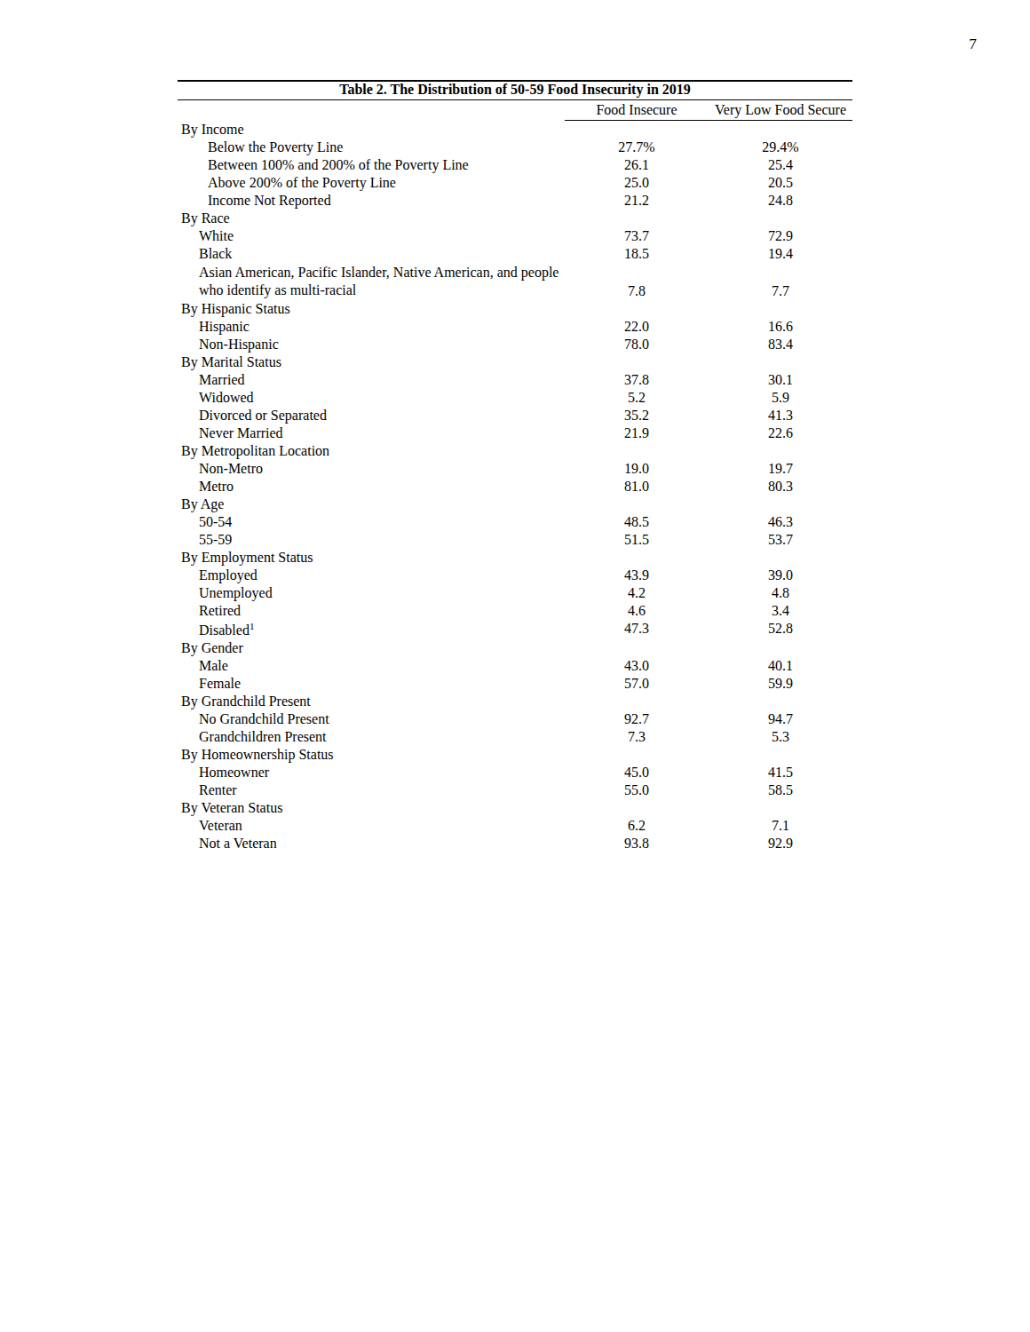7
Table 2. The Distribution of 50-59 Food Insecurity in 2019
| | Food Insecure | Very Low Food Secure |
| --- | --- | --- |
| By Income | | |
| Below the Poverty Line | 27.7% | 29.4% |
| Between 100% and 200% of the Poverty Line | 26.1 | 25.4 |
| Above 200% of the Poverty Line | 25.0 | 20.5 |
| Income Not Reported | 21.2 | 24.8 |
| By Race | | |
| White | 73.7 | 72.9 |
| Black | 18.5 | 19.4 |
| Asian American, Pacific Islander, Native American, and people who identify as multi-racial | 7.8 | 7.7 |
| By Hispanic Status | | |
| Hispanic | 22.0 | 16.6 |
| Non-Hispanic | 78.0 | 83.4 |
| By Marital Status | | |
| Married | 37.8 | 30.1 |
| Widowed | 5.2 | 5.9 |
| Divorced or Separated | 35.2 | 41.3 |
| Never Married | 21.9 | 22.6 |
| By Metropolitan Location | | |
| Non-Metro | 19.0 | 19.7 |
| Metro | 81.0 | 80.3 |
| By Age | | |
| 50-54 | 48.5 | 46.3 |
| 55-59 | 51.5 | 53.7 |
| By Employment Status | | |
| Employed | 43.9 | 39.0 |
| Unemployed | 4.2 | 4.8 |
| Retired | 4.6 | 3.4 |
| Disabled 1 | 47.3 | 52.8 |
| By Gender | | |
| Male | 43.0 | 40.1 |
| Female | 57.0 | 59.9 |
| By Grandchild Present | | |
| No Grandchild Present | 92.7 | 94.7 |
| Grandchildren Present | 7.3 | 5.3 |
| By Homeownership Status | | |
| Homeowner | 45.0 | 41.5 |
| Renter | 55.0 | 58.5 |
| By Veteran Status | | |
| Veteran | 6.2 | 7.1 |
| Not a Veteran | 93.8 | 92.9 |